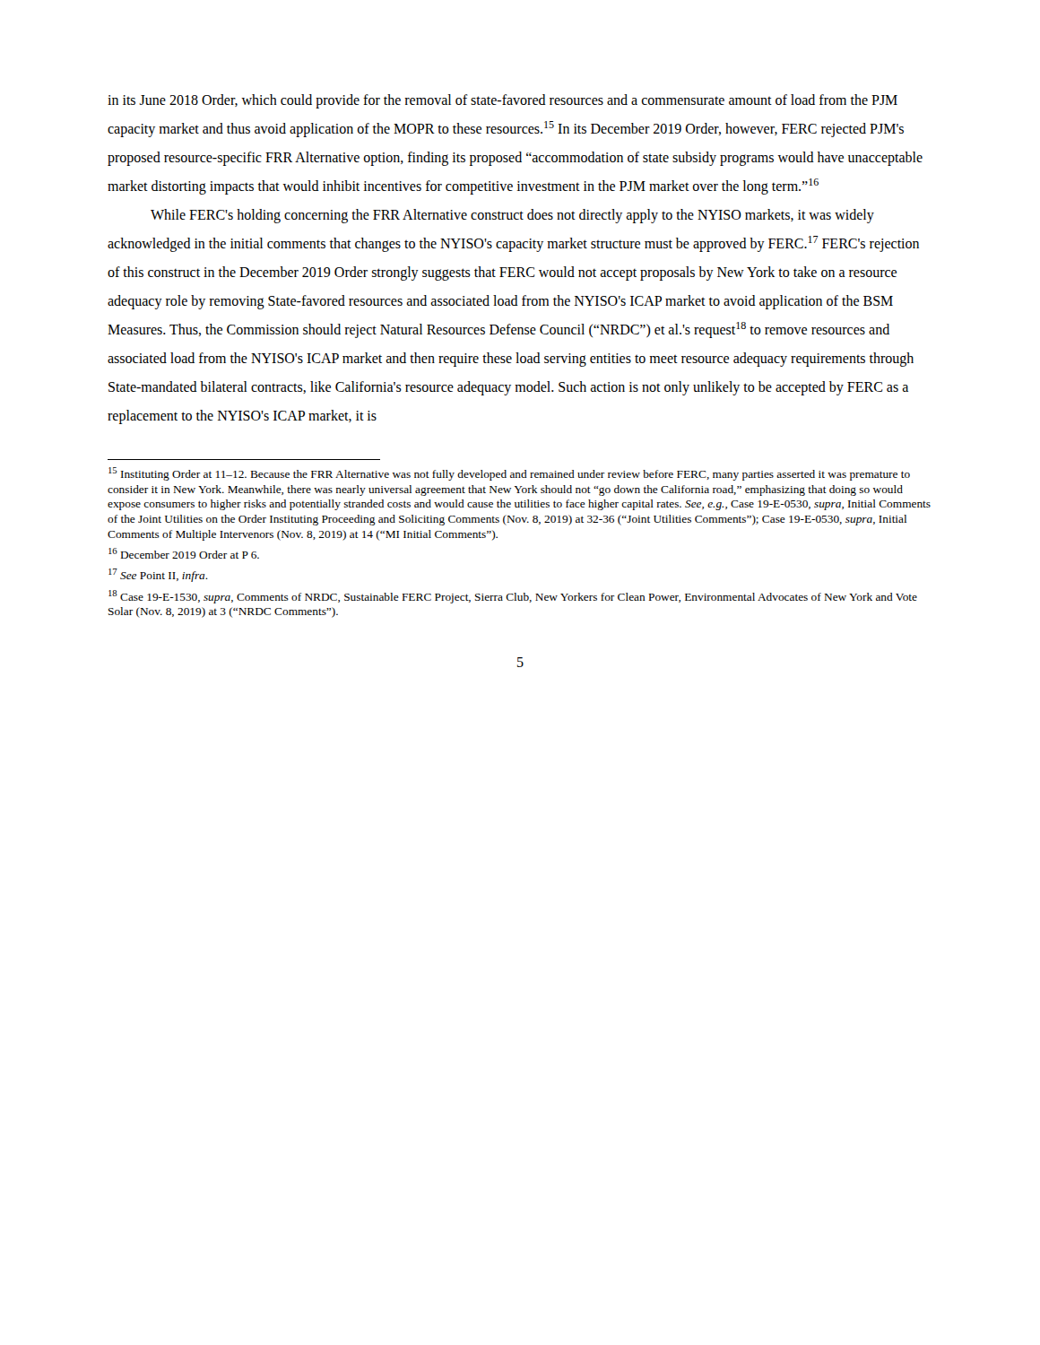in its June 2018 Order, which could provide for the removal of state-favored resources and a commensurate amount of load from the PJM capacity market and thus avoid application of the MOPR to these resources.15 In its December 2019 Order, however, FERC rejected PJM's proposed resource-specific FRR Alternative option, finding its proposed “accommodation of state subsidy programs would have unacceptable market distorting impacts that would inhibit incentives for competitive investment in the PJM market over the long term.”16
While FERC's holding concerning the FRR Alternative construct does not directly apply to the NYISO markets, it was widely acknowledged in the initial comments that changes to the NYISO's capacity market structure must be approved by FERC.17 FERC's rejection of this construct in the December 2019 Order strongly suggests that FERC would not accept proposals by New York to take on a resource adequacy role by removing State-favored resources and associated load from the NYISO's ICAP market to avoid application of the BSM Measures. Thus, the Commission should reject Natural Resources Defense Council (“NRDC”) et al.'s request18 to remove resources and associated load from the NYISO's ICAP market and then require these load serving entities to meet resource adequacy requirements through State-mandated bilateral contracts, like California's resource adequacy model. Such action is not only unlikely to be accepted by FERC as a replacement to the NYISO's ICAP market, it is
15 Instituting Order at 11–12. Because the FRR Alternative was not fully developed and remained under review before FERC, many parties asserted it was premature to consider it in New York. Meanwhile, there was nearly universal agreement that New York should not “go down the California road,” emphasizing that doing so would expose consumers to higher risks and potentially stranded costs and would cause the utilities to face higher capital rates. See, e.g., Case 19-E-0530, supra, Initial Comments of the Joint Utilities on the Order Instituting Proceeding and Soliciting Comments (Nov. 8, 2019) at 32-36 (“Joint Utilities Comments”); Case 19-E-0530, supra, Initial Comments of Multiple Intervenors (Nov. 8, 2019) at 14 (“MI Initial Comments”).
16 December 2019 Order at P 6.
17 See Point II, infra.
18 Case 19-E-1530, supra, Comments of NRDC, Sustainable FERC Project, Sierra Club, New Yorkers for Clean Power, Environmental Advocates of New York and Vote Solar (Nov. 8, 2019) at 3 (“NRDC Comments”).
5